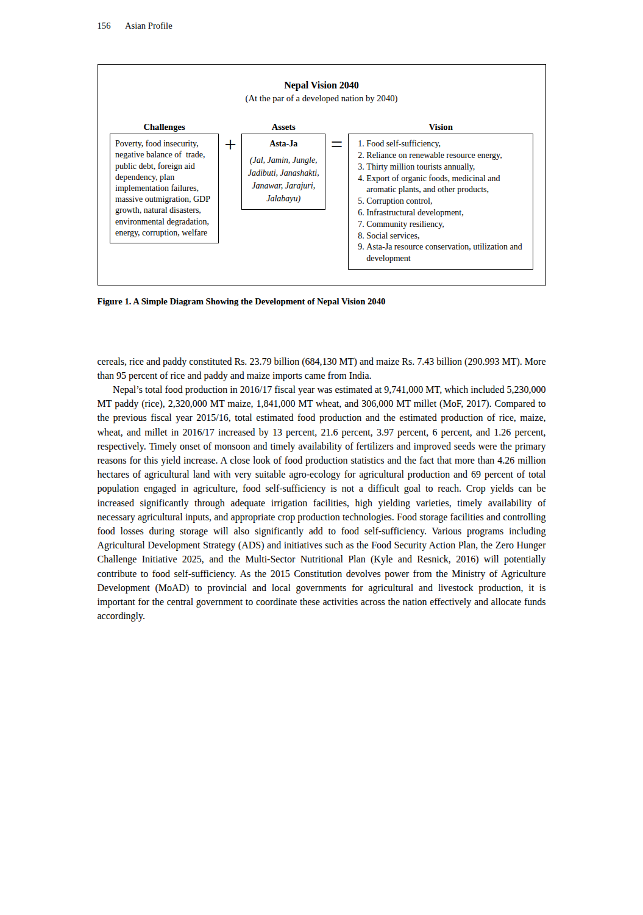156 Asian Profile
Nepal Vision 2040
(At the par of a developed nation by 2040)
| Challenges | | Assets | | Vision |
| Poverty, food insecurity, negative balance of trade, public debt, foreign aid dependency, plan implementation failures, massive outmigration, GDP growth, natural disasters, environmental degradation, energy, corruption, welfare | + | Asta-Ja ( Jal, Jamin, Jungle, Jadibuti, Janashakti, Janawar, Jarajuri, Jalabayu ) | = | Food self-sufficiency, Reliance on renewable resource energy, Thirty million tourists annually, Export of organic foods, medicinal and aromatic plants, and other products, Corruption control, Infrastructural development, Community resiliency, Social services, Asta-Ja resource conservation, utilization and development |
Figure 1. A Simple Diagram Showing the Development of Nepal Vision 2040
cereals, rice and paddy constituted Rs. 23.79 billion (684,130 MT) and maize Rs. 7.43 billion (290.993 MT). More than 95 percent of rice and paddy and maize imports came from India.
Nepal’s total food production in 2016/17 fiscal year was estimated at 9,741,000 MT, which included 5,230,000 MT paddy (rice), 2,320,000 MT maize, 1,841,000 MT wheat, and 306,000 MT millet (MoF, 2017). Compared to the previous fiscal year 2015/16, total estimated food production and the estimated production of rice, maize, wheat, and millet in 2016/17 increased by 13 percent, 21.6 percent, 3.97 percent, 6 percent, and 1.26 percent, respectively. Timely onset of monsoon and timely availability of fertilizers and improved seeds were the primary reasons for this yield increase. A close look of food production statistics and the fact that more than 4.26 million hectares of agricultural land with very suitable agro-ecology for agricultural production and 69 percent of total population engaged in agriculture, food self-sufficiency is not a difficult goal to reach. Crop yields can be increased significantly through adequate irrigation facilities, high yielding varieties, timely availability of necessary agricultural inputs, and appropriate crop production technologies. Food storage facilities and controlling food losses during storage will also significantly add to food self-sufficiency. Various programs including Agricultural Development Strategy (ADS) and initiatives such as the Food Security Action Plan, the Zero Hunger Challenge Initiative 2025, and the Multi-Sector Nutritional Plan (Kyle and Resnick, 2016) will potentially contribute to food self-sufficiency. As the 2015 Constitution devolves power from the Ministry of Agriculture Development (MoAD) to provincial and local governments for agricultural and livestock production, it is important for the central government to coordinate these activities across the nation effectively and allocate funds accordingly.